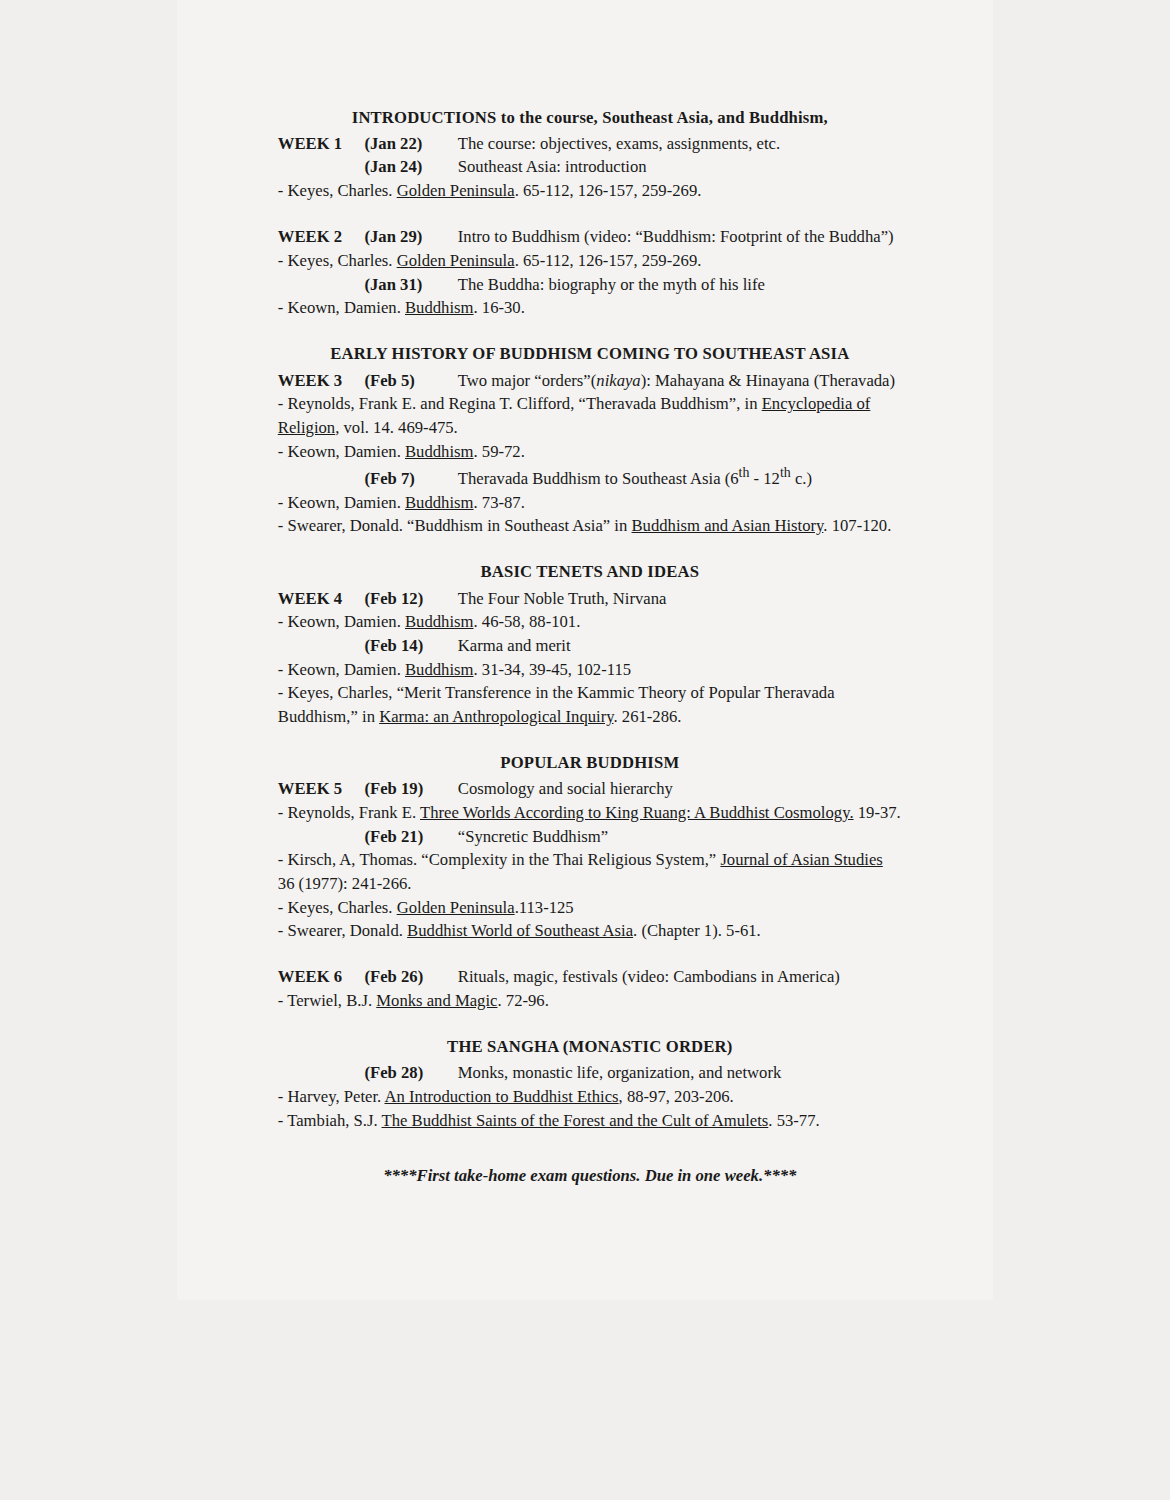INTRODUCTIONS to the course, Southeast Asia, and Buddhism,
WEEK 1 (Jan 22) The course: objectives, exams, assignments, etc.
(Jan 24) Southeast Asia: introduction
- Keyes, Charles. Golden Peninsula. 65-112, 126-157, 259-269.
WEEK 2 (Jan 29) Intro to Buddhism (video: “Buddhism: Footprint of the Buddha”)
- Keyes, Charles. Golden Peninsula. 65-112, 126-157, 259-269.
(Jan 31) The Buddha: biography or the myth of his life
- Keown, Damien. Buddhism. 16-30.
EARLY HISTORY OF BUDDHISM COMING TO SOUTHEAST ASIA
WEEK 3 (Feb 5) Two major “orders”(nikaya): Mahayana & Hinayana (Theravada)
- Reynolds, Frank E. and Regina T. Clifford, “Theravada Buddhism”, in Encyclopedia of Religion, vol. 14. 469-475.
- Keown, Damien. Buddhism. 59-72.
(Feb 7) Theravada Buddhism to Southeast Asia (6th - 12th c.)
- Keown, Damien. Buddhism. 73-87.
- Swearer, Donald. “Buddhism in Southeast Asia” in Buddhism and Asian History. 107-120.
BASIC TENETS AND IDEAS
WEEK 4 (Feb 12) The Four Noble Truth, Nirvana
- Keown, Damien. Buddhism. 46-58, 88-101.
(Feb 14) Karma and merit
- Keown, Damien. Buddhism. 31-34, 39-45, 102-115
- Keyes, Charles, “Merit Transference in the Kammic Theory of Popular Theravada Buddhism,” in Karma: an Anthropological Inquiry. 261-286.
POPULAR BUDDHISM
WEEK 5 (Feb 19) Cosmology and social hierarchy
- Reynolds, Frank E. Three Worlds According to King Ruang: A Buddhist Cosmology. 19-37.
(Feb 21) “Syncretic Buddhism”
- Kirsch, A, Thomas. “Complexity in the Thai Religious System,” Journal of Asian Studies 36 (1977): 241-266.
- Keyes, Charles. Golden Peninsula.113-125
- Swearer, Donald. Buddhist World of Southeast Asia. (Chapter 1). 5-61.
WEEK 6 (Feb 26) Rituals, magic, festivals (video: Cambodians in America)
- Terwiel, B.J. Monks and Magic. 72-96.
THE SANGHA (MONASTIC ORDER)
(Feb 28) Monks, monastic life, organization, and network
- Harvey, Peter. An Introduction to Buddhist Ethics, 88-97, 203-206.
- Tambiah, S.J. The Buddhist Saints of the Forest and the Cult of Amulets. 53-77.
****First take-home exam questions. Due in one week.****